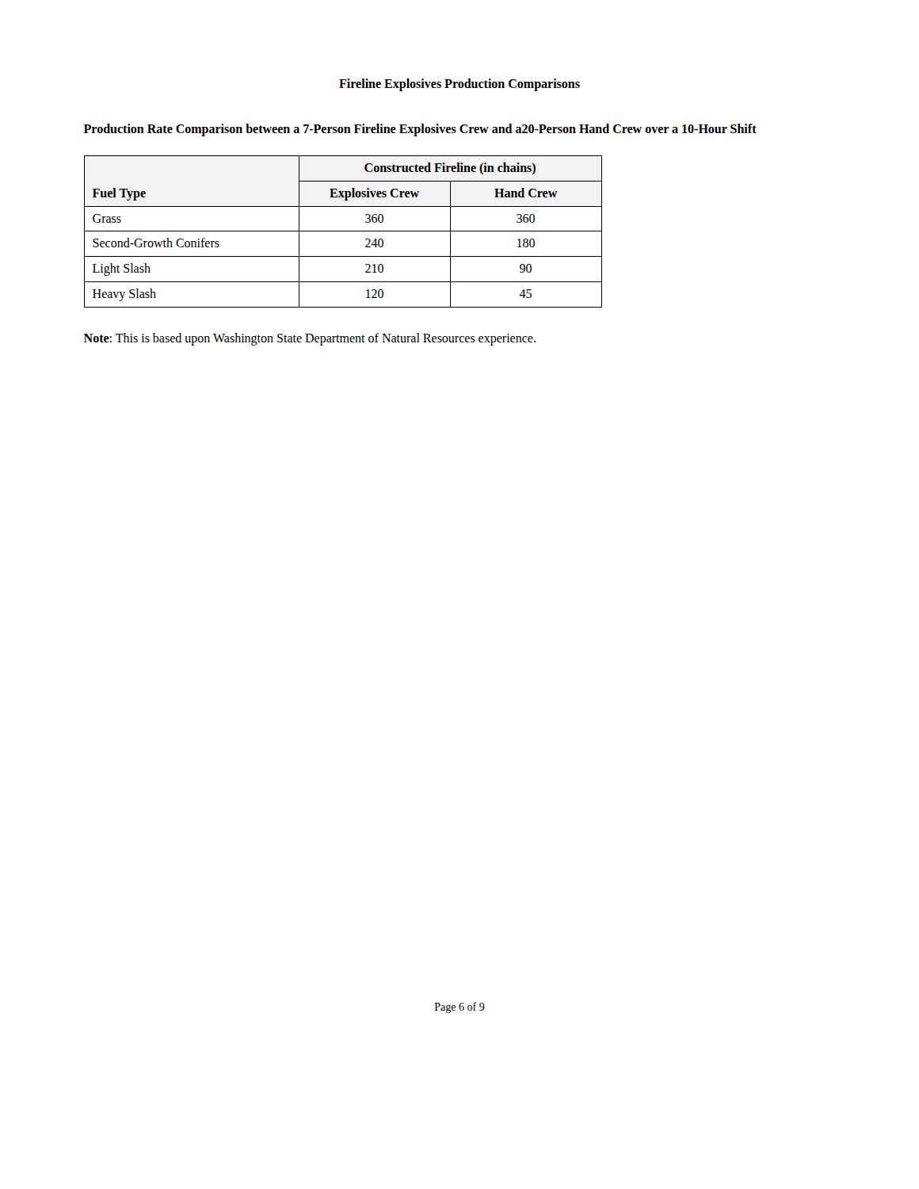Fireline Explosives Production Comparisons
Production Rate Comparison between a 7-Person Fireline Explosives Crew and a20-Person Hand Crew over a 10-Hour Shift
| Fuel Type | Constructed Fireline (in chains) |
| Explosives Crew | Hand Crew |
| Grass | 360 | 360 |
| Second-Growth Conifers | 240 | 180 |
| Light Slash | 210 | 90 |
| Heavy Slash | 120 | 45 |
Note: This is based upon Washington State Department of Natural Resources experience.
Page 6 of 9